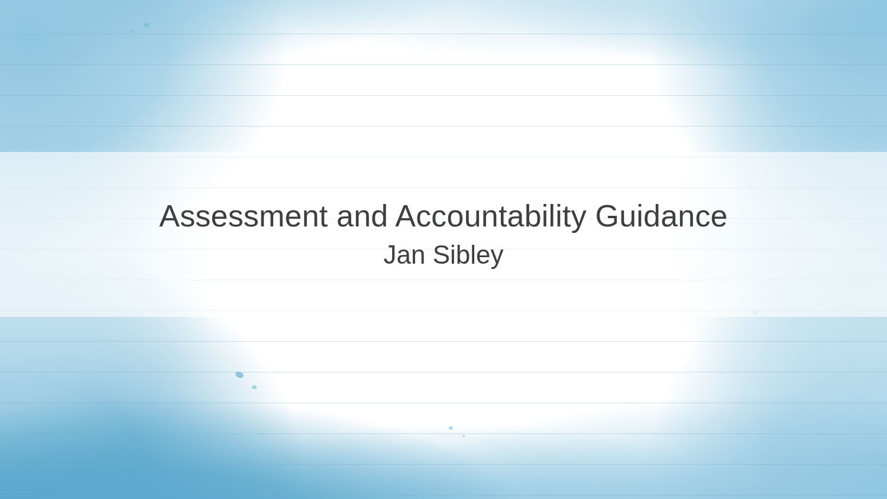Assessment and Accountability Guidance
Jan Sibley